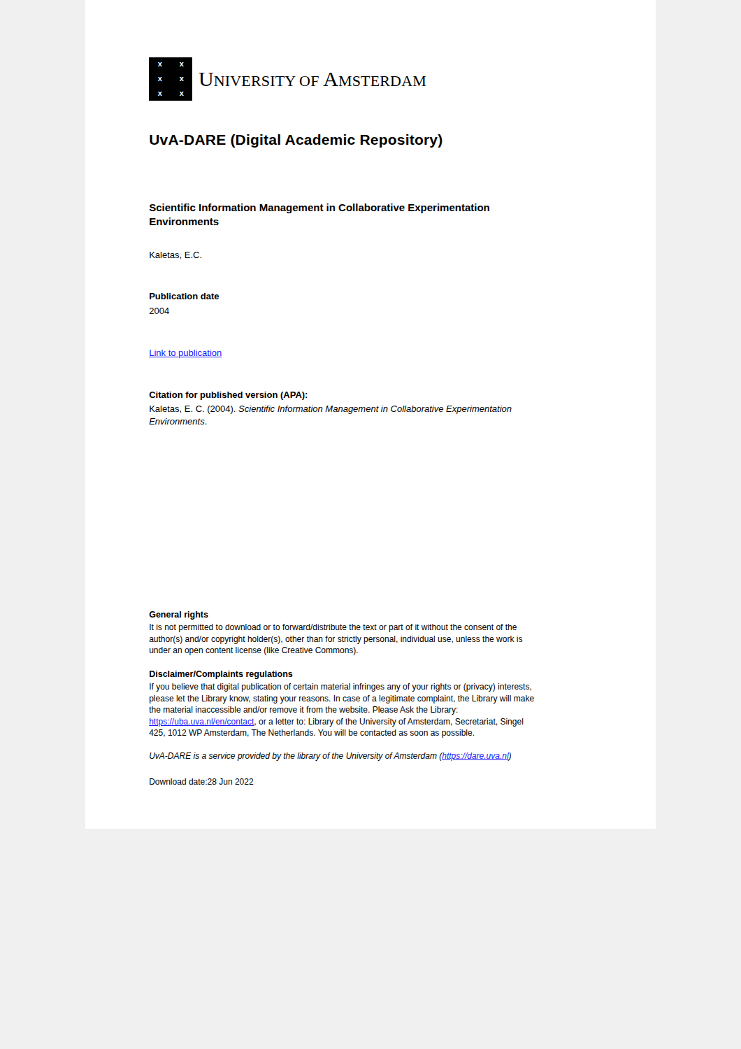xx xx xx
UNIVERSITY OF AMSTERDAM
UvA-DARE (Digital Academic Repository)
Scientific Information Management in Collaborative Experimentation Environments
Kaletas, E.C.
Publication date
2004
Link to publication
Citation for published version (APA):
Kaletas, E. C. (2004). Scientific Information Management in Collaborative Experimentation Environments.
General rights
It is not permitted to download or to forward/distribute the text or part of it without the consent of the author(s) and/or copyright holder(s), other than for strictly personal, individual use, unless the work is under an open content license (like Creative Commons).
Disclaimer/Complaints regulations
If you believe that digital publication of certain material infringes any of your rights or (privacy) interests, please let the Library know, stating your reasons. In case of a legitimate complaint, the Library will make the material inaccessible and/or remove it from the website. Please Ask the Library: https://uba.uva.nl/en/contact, or a letter to: Library of the University of Amsterdam, Secretariat, Singel 425, 1012 WP Amsterdam, The Netherlands. You will be contacted as soon as possible.
UvA-DARE is a service provided by the library of the University of Amsterdam (https://dare.uva.nl)
Download date:28 Jun 2022